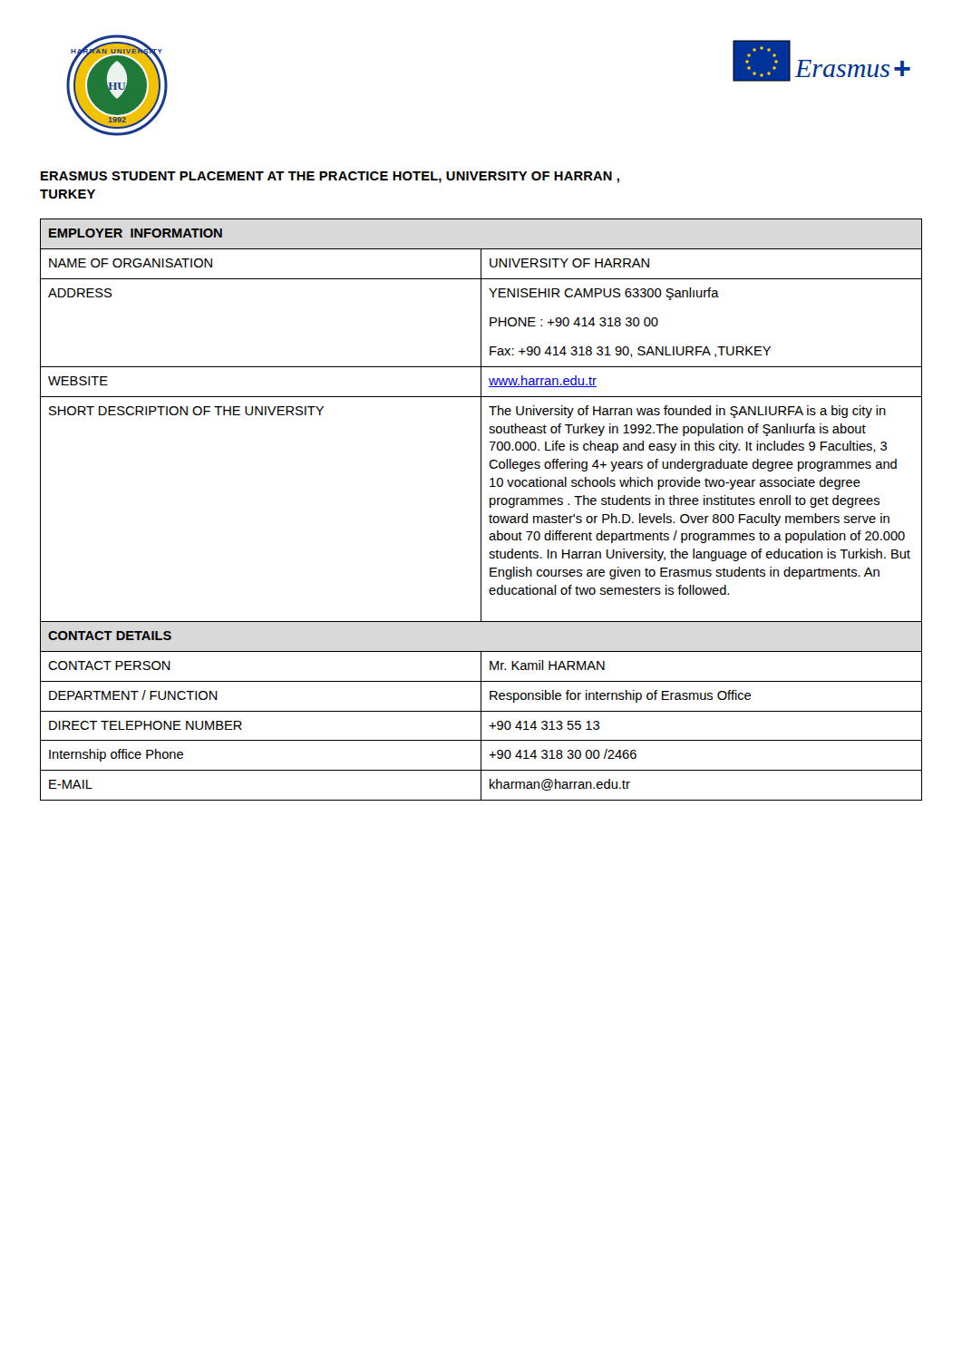HU HARRAN UNIVERSITY 1992
Erasmus +
ERASMUS STUDENT PLACEMENT AT THE PRACTICE HOTEL, UNIVERSITY OF HARRAN ,
TURKEY
| EMPLOYER INFORMATION |
| NAME OF ORGANISATION | UNIVERSITY OF HARRAN |
| ADDRESS | YENISEHIR CAMPUS 63300 Şanlıurfa PHONE : +90 414 318 30 00 Fax: +90 414 318 31 90, SANLIURFA ,TURKEY |
| WEBSITE | www.harran.edu.tr |
| SHORT DESCRIPTION OF THE UNIVERSITY | The University of Harran was founded in ŞANLIURFA is a big city in southeast of Turkey in 1992.The population of Şanlıurfa is about 700.000. Life is cheap and easy in this city. It includes 9 Faculties, 3 Colleges offering 4+ years of undergraduate degree programmes and 10 vocational schools which provide two-year associate degree programmes . The students in three institutes enroll to get degrees toward master's or Ph.D. levels. Over 800 Faculty members serve in about 70 different departments / programmes to a population of 20.000 students. In Harran University, the language of education is Turkish. But English courses are given to Erasmus students in departments. An educational of two semesters is followed. |
| CONTACT DETAILS |
| CONTACT PERSON | Mr. Kamil HARMAN |
| DEPARTMENT / FUNCTION | Responsible for internship of Erasmus Office |
| DIRECT TELEPHONE NUMBER | +90 414 313 55 13 |
| Internship office Phone | +90 414 318 30 00 /2466 |
| E-MAIL | kharman@harran.edu.tr |